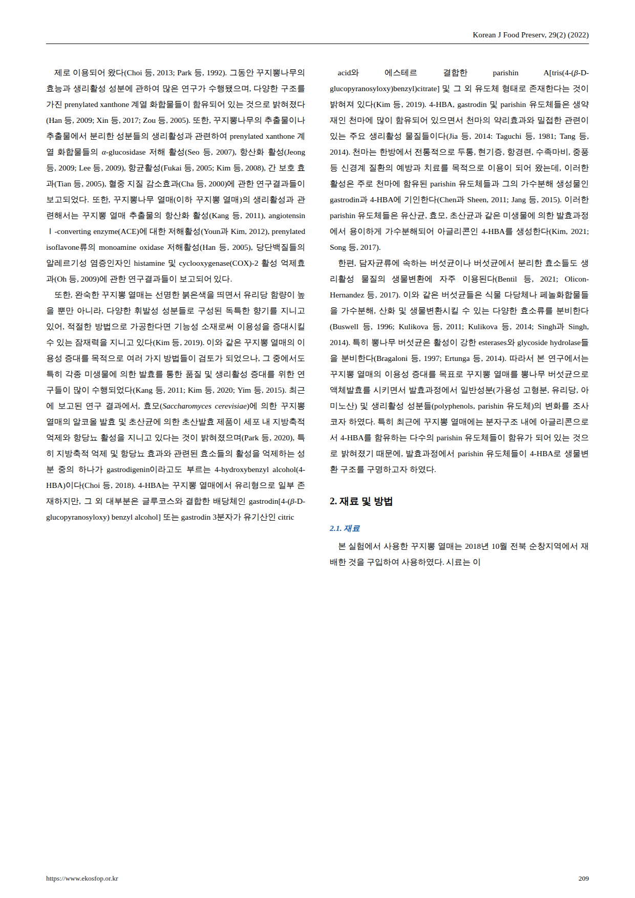Korean J Food Preserv, 29(2) (2022)
제로 이용되어 왔다(Choi 등, 2013; Park 등, 1992). 그동안 꾸지뽕나무의 효능과 생리활성 성분에 관하여 많은 연구가 수행됐으며, 다양한 구조를 가진 prenylated xanthone 계열 화합물들이 함유되어 있는 것으로 밝혀졌다(Han 등, 2009; Xin 등, 2017; Zou 등, 2005). 또한, 꾸지뽕나무의 추출물이나 추출물에서 분리한 성분들의 생리활성과 관련하여 prenylated xanthone 계열 화합물들의 α-glucosidase 저해 활성(Seo 등, 2007), 항산화 활성(Jeong 등, 2009; Lee 등, 2009), 항균활성(Fukai 등, 2005; Kim 등, 2008), 간 보호 효과(Tian 등, 2005), 혈중 지질 감소효과(Cha 등, 2000)에 관한 연구결과들이 보고되었다. 또한, 꾸지뽕나무 열매(이하 꾸지뽕 열매)의 생리활성과 관련해서는 꾸지뽕 열매 추출물의 항산화 활성(Kang 등, 2011), angiotensin Ⅰ-converting enzyme(ACE)에 대한 저해활성(Youn과 Kim, 2012), prenylated isoflavone류의 monoamine oxidase 저해활성(Han 등, 2005), 당단백질들의 알레르기성 염증인자인 histamine 및 cyclooxygenase(COX)-2 활성 억제효과(Oh 등, 2009)에 관한 연구결과들이 보고되어 있다.
또한, 완숙한 꾸지뽕 열매는 선명한 붉은색을 띄면서 유리당 함량이 높을 뿐만 아니라, 다양한 휘발성 성분들로 구성된 독특한 향기를 지니고 있어, 적절한 방법으로 가공한다면 기능성 소재로써 이용성을 증대시킬 수 있는 잠재력을 지니고 있다(Kim 등, 2019). 이와 같은 꾸지뽕 열매의 이용성 증대를 목적으로 여러 가지 방법들이 검토가 되었으나, 그 중에서도 특히 각종 미생물에 의한 발효를 통한 품질 및 생리활성 증대를 위한 연구들이 많이 수행되었다(Kang 등, 2011; Kim 등, 2020; Yim 등, 2015). 최근에 보고된 연구 결과에서, 효모(Saccharomyces cerevisiae)에 의한 꾸지뽕 열매의 알코올 발효 및 초산균에 의한 초산발효 제품이 세포 내 지방축적 억제와 항당뇨 활성을 지니고 있다는 것이 밝혀졌으며(Park 등, 2020), 특히 지방축적 억제 및 항당뇨 효과와 관련된 효소들의 활성을 억제하는 성분 중의 하나가 gastrodigenin이라고도 부르는 4-hydroxybenzyl alcohol(4-HBA)이다(Choi 등, 2018). 4-HBA는 꾸지뽕 열매에서 유리형으로 일부 존재하지만, 그 외 대부분은 글루코스와 결합한 배당체인 gastrodin[4-(β-D-glucopyranosyloxy) benzyl alcohol] 또는 gastrodin 3분자가 유기산인 citric
acid와 에스테르 결합한 parishin A[tris(4-(β-D-glucopyranosyloxy)benzyl)citrate] 및 그 외 유도체 형태로 존재한다는 것이 밝혀져 있다(Kim 등, 2019). 4-HBA, gastrodin 및 parishin 유도체들은 생약재인 천마에 많이 함유되어 있으면서 천마의 약리효과와 밀접한 관련이 있는 주요 생리활성 물질들이다(Jia 등, 2014: Taguchi 등, 1981; Tang 등, 2014). 천마는 한방에서 전통적으로 두통, 현기증, 항경련, 수족마비, 중풍 등 신경계 질환의 예방과 치료를 목적으로 이용이 되어 왔는데, 이러한 활성은 주로 천마에 함유된 parishin 유도체들과 그의 가수분해 생성물인 gastrodin과 4-HBA에 기인한다(Chen과 Sheen, 2011; Jang 등, 2015). 이러한 parishin 유도체들은 유산균, 효모, 초산균과 같은 미생물에 의한 발효과정에서 용이하게 가수분해되어 아글리콘인 4-HBA를 생성한다(Kim, 2021; Song 등, 2017).
한편, 담자균류에 속하는 버섯균이나 버섯균에서 분리한 효소들도 생리활성 물질의 생물변환에 자주 이용된다(Bentil 등, 2021; Olicon-Hernandez 등, 2017). 이와 같은 버섯균들은 식물 다당체나 페놀화합물들을 가수분해, 산화 및 생물변환시킬 수 있는 다양한 효소류를 분비한다(Buswell 등, 1996; Kulikova 등, 2011; Kulikova 등, 2014; Singh과 Singh, 2014). 특히 뽕나무 버섯균은 활성이 강한 esterases와 glycoside hydrolase들을 분비한다(Bragaloni 등, 1997; Ertunga 등, 2014). 따라서 본 연구에서는 꾸지뽕 열매의 이용성 증대를 목표로 꾸지뽕 열매를 뽕나무 버섯균으로 액체발효를 시키면서 발효과정에서 일반성분(가용성 고형분, 유리당, 아미노산) 및 생리활성 성분들(polyphenols, parishin 유도체)의 변화를 조사코자 하였다. 특히 최근에 꾸지뽕 열매에는 분자구조 내에 아글리콘으로서 4-HBA를 함유하는 다수의 parishin 유도체들이 함유가 되어 있는 것으로 밝혀졌기 때문에, 발효과정에서 parishin 유도체들이 4-HBA로 생물변환 구조를 구명하고자 하였다.
2. 재료 및 방법
2.1. 재료
본 실험에서 사용한 꾸지뽕 열매는 2018년 10월 전북 순창지역에서 재배한 것을 구입하여 사용하였다. 시료는 이
https://www.ekosfop.or.kr 209